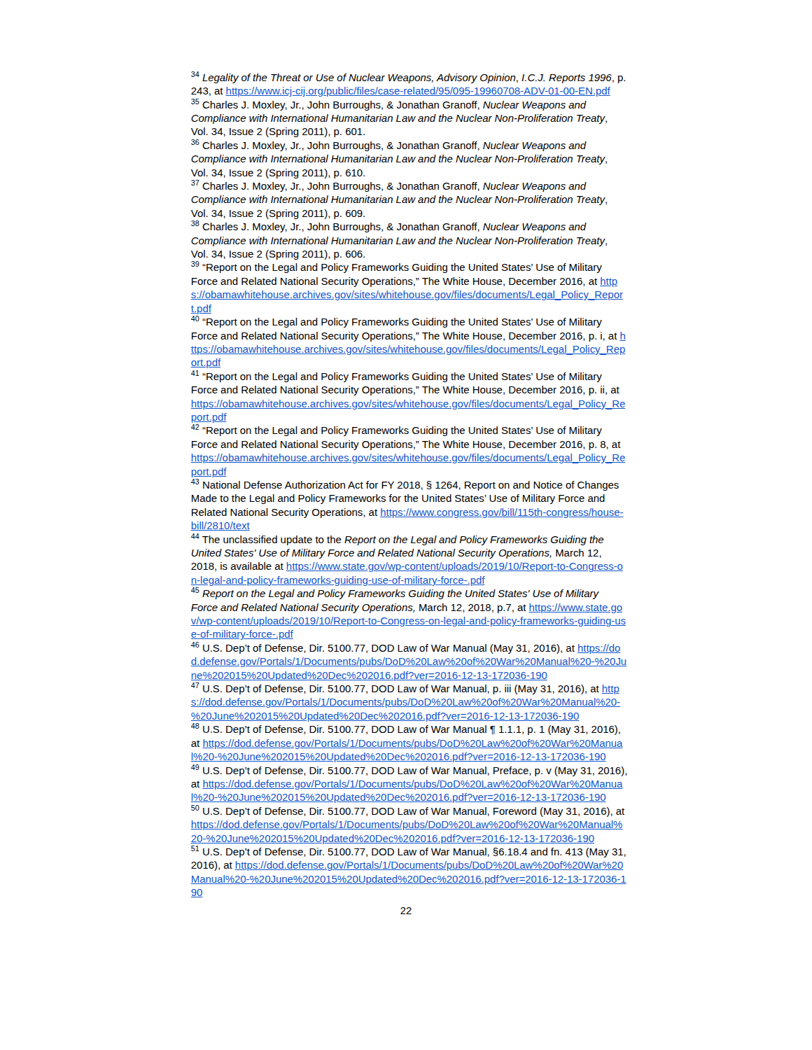34 Legality of the Threat or Use of Nuclear Weapons, Advisory Opinion, I.C.J. Reports 1996, p. 243, at https://www.icj-cij.org/public/files/case-related/95/095-19960708-ADV-01-00-EN.pdf
35 Charles J. Moxley, Jr., John Burroughs, & Jonathan Granoff, Nuclear Weapons and Compliance with International Humanitarian Law and the Nuclear Non-Proliferation Treaty, Vol. 34, Issue 2 (Spring 2011), p. 601.
36 Charles J. Moxley, Jr., John Burroughs, & Jonathan Granoff, Nuclear Weapons and Compliance with International Humanitarian Law and the Nuclear Non-Proliferation Treaty, Vol. 34, Issue 2 (Spring 2011), p. 610.
37 Charles J. Moxley, Jr., John Burroughs, & Jonathan Granoff, Nuclear Weapons and Compliance with International Humanitarian Law and the Nuclear Non-Proliferation Treaty, Vol. 34, Issue 2 (Spring 2011), p. 609.
38 Charles J. Moxley, Jr., John Burroughs, & Jonathan Granoff, Nuclear Weapons and Compliance with International Humanitarian Law and the Nuclear Non-Proliferation Treaty, Vol. 34, Issue 2 (Spring 2011), p. 606.
39 “Report on the Legal and Policy Frameworks Guiding the United States’ Use of Military Force and Related National Security Operations,” The White House, December 2016, at https://obamawhitehouse.archives.gov/sites/whitehouse.gov/files/documents/Legal_Policy_Report.pdf
40 “Report on the Legal and Policy Frameworks Guiding the United States’ Use of Military Force and Related National Security Operations,” The White House, December 2016, p. i, at https://obamawhitehouse.archives.gov/sites/whitehouse.gov/files/documents/Legal_Policy_Report.pdf
41 “Report on the Legal and Policy Frameworks Guiding the United States’ Use of Military Force and Related National Security Operations,” The White House, December 2016, p. ii, at https://obamawhitehouse.archives.gov/sites/whitehouse.gov/files/documents/Legal_Policy_Report.pdf
42 “Report on the Legal and Policy Frameworks Guiding the United States’ Use of Military Force and Related National Security Operations,” The White House, December 2016, p. 8, at https://obamawhitehouse.archives.gov/sites/whitehouse.gov/files/documents/Legal_Policy_Report.pdf
43 National Defense Authorization Act for FY 2018, § 1264, Report on and Notice of Changes Made to the Legal and Policy Frameworks for the United States’ Use of Military Force and Related National Security Operations, at https://www.congress.gov/bill/115th-congress/house-bill/2810/text
44 The unclassified update to the Report on the Legal and Policy Frameworks Guiding the United States' Use of Military Force and Related National Security Operations, March 12, 2018, is available at https://www.state.gov/wp-content/uploads/2019/10/Report-to-Congress-on-legal-and-policy-frameworks-guiding-use-of-military-force-.pdf
45 Report on the Legal and Policy Frameworks Guiding the United States' Use of Military Force and Related National Security Operations, March 12, 2018, p.7, at https://www.state.gov/wp-content/uploads/2019/10/Report-to-Congress-on-legal-and-policy-frameworks-guiding-use-of-military-force-.pdf
46 U.S. Dep’t of Defense, Dir. 5100.77, DOD Law of War Manual (May 31, 2016), at https://dod.defense.gov/Portals/1/Documents/pubs/DoD%20Law%20of%20War%20Manual%20-%20June%202015%20Updated%20Dec%202016.pdf?ver=2016-12-13-172036-190
47 U.S. Dep’t of Defense, Dir. 5100.77, DOD Law of War Manual, p. iii (May 31, 2016), at https://dod.defense.gov/Portals/1/Documents/pubs/DoD%20Law%20of%20War%20Manual%20-%20June%202015%20Updated%20Dec%202016.pdf?ver=2016-12-13-172036-190
48 U.S. Dep’t of Defense, Dir. 5100.77, DOD Law of War Manual ¶ 1.1.1, p. 1 (May 31, 2016), at https://dod.defense.gov/Portals/1/Documents/pubs/DoD%20Law%20of%20War%20Manual%20-%20June%202015%20Updated%20Dec%202016.pdf?ver=2016-12-13-172036-190
49 U.S. Dep’t of Defense, Dir. 5100.77, DOD Law of War Manual, Preface, p. v (May 31, 2016), at https://dod.defense.gov/Portals/1/Documents/pubs/DoD%20Law%20of%20War%20Manual%20-%20June%202015%20Updated%20Dec%202016.pdf?ver=2016-12-13-172036-190
50 U.S. Dep’t of Defense, Dir. 5100.77, DOD Law of War Manual, Foreword (May 31, 2016), at https://dod.defense.gov/Portals/1/Documents/pubs/DoD%20Law%20of%20War%20Manual%20-%20June%202015%20Updated%20Dec%202016.pdf?ver=2016-12-13-172036-190
51 U.S. Dep’t of Defense, Dir. 5100.77, DOD Law of War Manual, §6.18.4 and fn. 413 (May 31, 2016), at https://dod.defense.gov/Portals/1/Documents/pubs/DoD%20Law%20of%20War%20Manual%20-%20June%202015%20Updated%20Dec%202016.pdf?ver=2016-12-13-172036-190
22